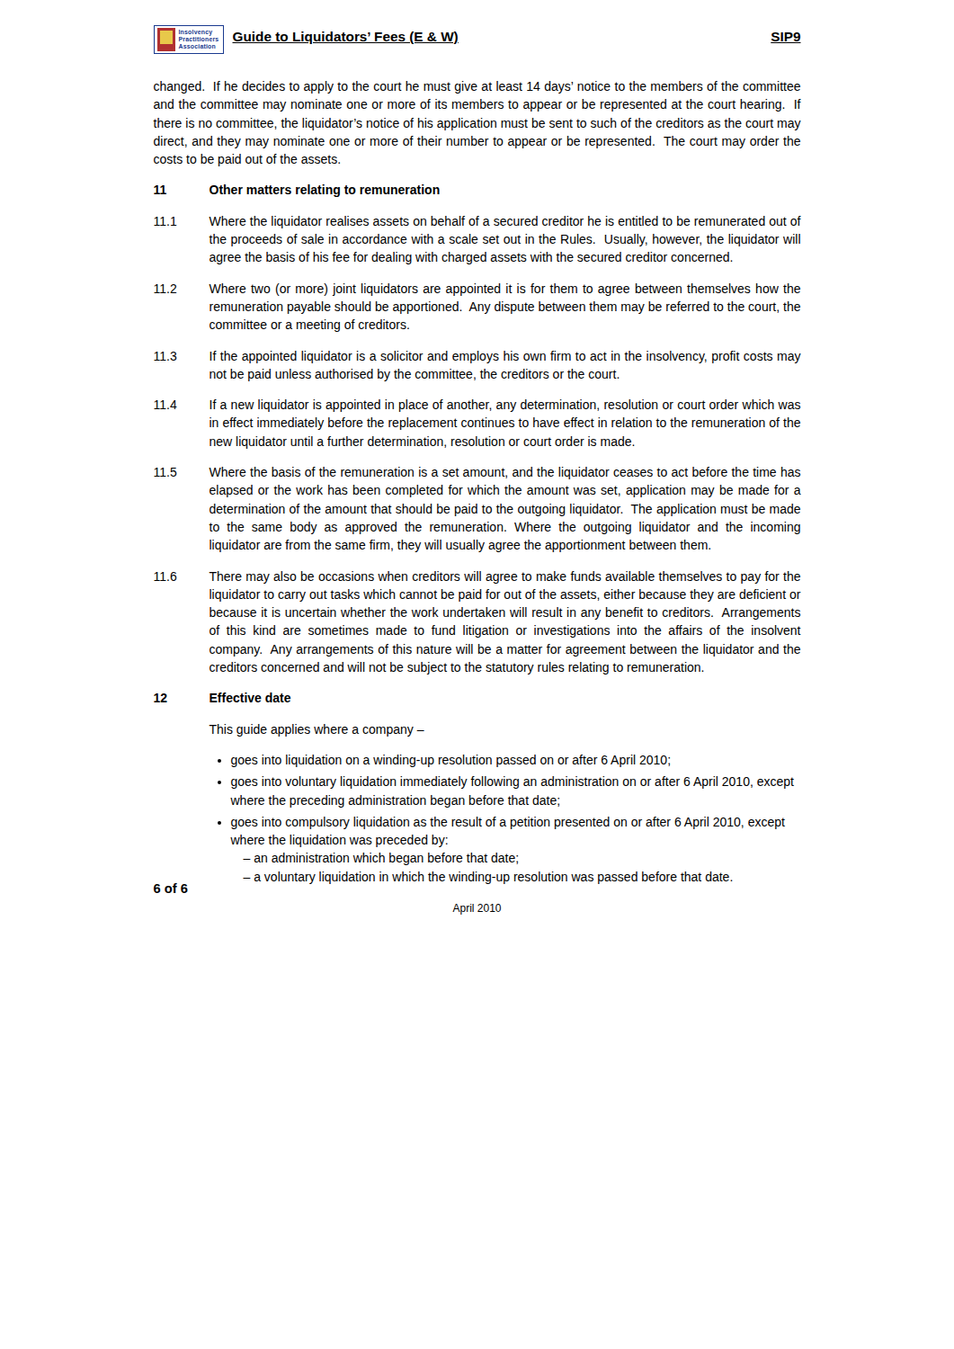Insolvency
Practitioners
Association
Guide to Liquidators’ Fees (E & W)
SIP9
changed. If he decides to apply to the court he must give at least 14 days’ notice to the members of the committee and the committee may nominate one or more of its members to appear or be represented at the court hearing. If there is no committee, the liquidator’s notice of his application must be sent to such of the creditors as the court may direct, and they may nominate one or more of their number to appear or be represented. The court may order the costs to be paid out of the assets.
11 Other matters relating to remuneration
11.1 Where the liquidator realises assets on behalf of a secured creditor he is entitled to be remunerated out of the proceeds of sale in accordance with a scale set out in the Rules. Usually, however, the liquidator will agree the basis of his fee for dealing with charged assets with the secured creditor concerned.
11.2 Where two (or more) joint liquidators are appointed it is for them to agree between themselves how the remuneration payable should be apportioned. Any dispute between them may be referred to the court, the committee or a meeting of creditors.
11.3 If the appointed liquidator is a solicitor and employs his own firm to act in the insolvency, profit costs may not be paid unless authorised by the committee, the creditors or the court.
11.4 If a new liquidator is appointed in place of another, any determination, resolution or court order which was in effect immediately before the replacement continues to have effect in relation to the remuneration of the new liquidator until a further determination, resolution or court order is made.
11.5 Where the basis of the remuneration is a set amount, and the liquidator ceases to act before the time has elapsed or the work has been completed for which the amount was set, application may be made for a determination of the amount that should be paid to the outgoing liquidator. The application must be made to the same body as approved the remuneration. Where the outgoing liquidator and the incoming liquidator are from the same firm, they will usually agree the apportionment between them.
11.6 There may also be occasions when creditors will agree to make funds available themselves to pay for the liquidator to carry out tasks which cannot be paid for out of the assets, either because they are deficient or because it is uncertain whether the work undertaken will result in any benefit to creditors. Arrangements of this kind are sometimes made to fund litigation or investigations into the affairs of the insolvent company. Any arrangements of this nature will be a matter for agreement between the liquidator and the creditors concerned and will not be subject to the statutory rules relating to remuneration.
12 Effective date
This guide applies where a company –
goes into liquidation on a winding-up resolution passed on or after 6 April 2010;
goes into voluntary liquidation immediately following an administration on or after 6 April 2010, except where the preceding administration began before that date;
goes into compulsory liquidation as the result of a petition presented on or after 6 April 2010, except where the liquidation was preceded by:
– an administration which began before that date;
– a voluntary liquidation in which the winding-up resolution was passed before that date.
6 of 6
April 2010